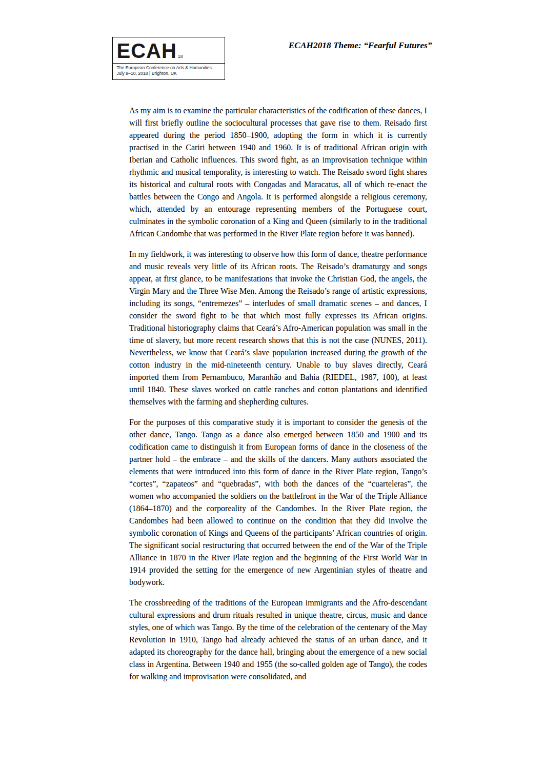ECAH 18
The European Conference on Arts & Humanities
July 9–10, 2018 | Brighton, UK
ECAH2018 Theme: “Fearful Futures”
As my aim is to examine the particular characteristics of the codification of these dances, I will first briefly outline the sociocultural processes that gave rise to them. Reisado first appeared during the period 1850–1900, adopting the form in which it is currently practised in the Cariri between 1940 and 1960. It is of traditional African origin with Iberian and Catholic influences. This sword fight, as an improvisation technique within rhythmic and musical temporality, is interesting to watch. The Reisado sword fight shares its historical and cultural roots with Congadas and Maracatus, all of which re-enact the battles between the Congo and Angola. It is performed alongside a religious ceremony, which, attended by an entourage representing members of the Portuguese court, culminates in the symbolic coronation of a King and Queen (similarly to in the traditional African Candombe that was performed in the River Plate region before it was banned).
In my fieldwork, it was interesting to observe how this form of dance, theatre performance and music reveals very little of its African roots. The Reisado’s dramaturgy and songs appear, at first glance, to be manifestations that invoke the Christian God, the angels, the Virgin Mary and the Three Wise Men. Among the Reisado’s range of artistic expressions, including its songs, “entremezes” – interludes of small dramatic scenes – and dances, I consider the sword fight to be that which most fully expresses its African origins. Traditional historiography claims that Ceará’s Afro-American population was small in the time of slavery, but more recent research shows that this is not the case (NUNES, 2011). Nevertheless, we know that Ceará’s slave population increased during the growth of the cotton industry in the mid-nineteenth century. Unable to buy slaves directly, Ceará imported them from Pernambuco, Maranhão and Bahía (RIEDEL, 1987, 100), at least until 1840. These slaves worked on cattle ranches and cotton plantations and identified themselves with the farming and shepherding cultures.
For the purposes of this comparative study it is important to consider the genesis of the other dance, Tango. Tango as a dance also emerged between 1850 and 1900 and its codification came to distinguish it from European forms of dance in the closeness of the partner hold – the embrace – and the skills of the dancers. Many authors associated the elements that were introduced into this form of dance in the River Plate region, Tango’s “cortes”, “zapateos” and “quebradas”, with both the dances of the “cuarteleras”, the women who accompanied the soldiers on the battlefront in the War of the Triple Alliance (1864–1870) and the corporeality of the Candombes. In the River Plate region, the Candombes had been allowed to continue on the condition that they did involve the symbolic coronation of Kings and Queens of the participants’ African countries of origin. The significant social restructuring that occurred between the end of the War of the Triple Alliance in 1870 in the River Plate region and the beginning of the First World War in 1914 provided the setting for the emergence of new Argentinian styles of theatre and bodywork.
The crossbreeding of the traditions of the European immigrants and the Afro-descendant cultural expressions and drum rituals resulted in unique theatre, circus, music and dance styles, one of which was Tango. By the time of the celebration of the centenary of the May Revolution in 1910, Tango had already achieved the status of an urban dance, and it adapted its choreography for the dance hall, bringing about the emergence of a new social class in Argentina. Between 1940 and 1955 (the so-called golden age of Tango), the codes for walking and improvisation were consolidated, and